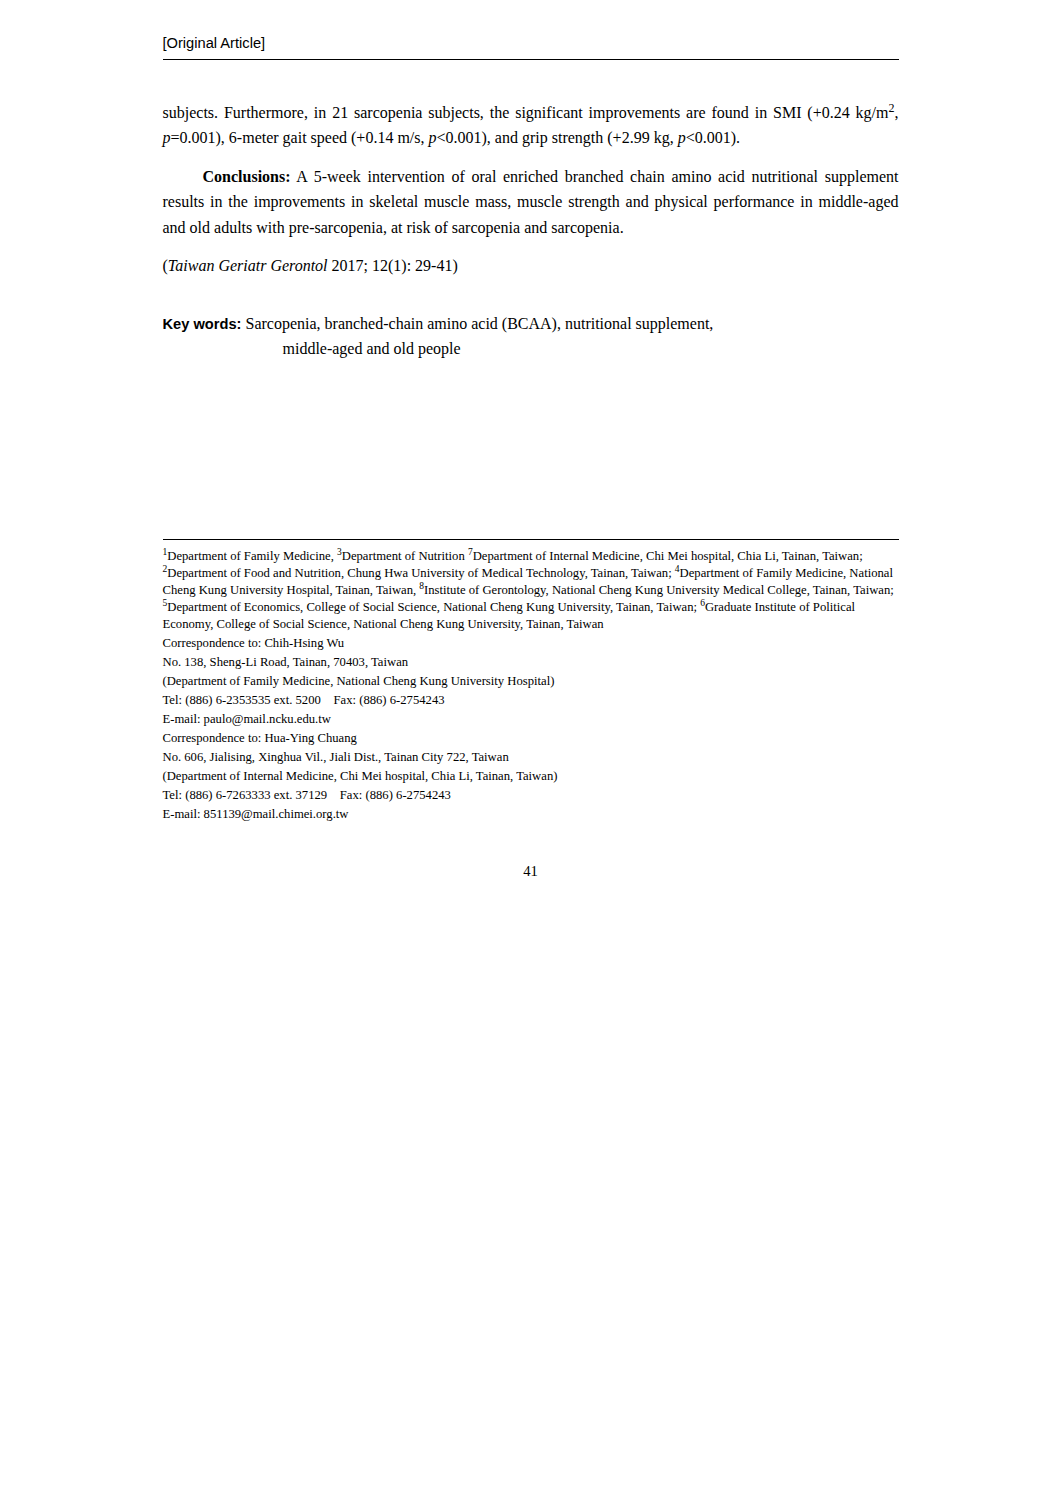[Original Article]
subjects. Furthermore, in 21 sarcopenia subjects, the significant improvements are found in SMI (+0.24 kg/m2, p=0.001), 6-meter gait speed (+0.14 m/s, p<0.001), and grip strength (+2.99 kg, p<0.001).
Conclusions: A 5-week intervention of oral enriched branched chain amino acid nutritional supplement results in the improvements in skeletal muscle mass, muscle strength and physical performance in middle-aged and old adults with pre-sarcopenia, at risk of sarcopenia and sarcopenia.
(Taiwan Geriatr Gerontol 2017; 12(1): 29-41)
Key words: Sarcopenia, branched-chain amino acid (BCAA), nutritional supplement, middle-aged and old people
1Department of Family Medicine, 3Department of Nutrition 7Department of Internal Medicine, Chi Mei hospital, Chia Li, Tainan, Taiwan; 2Department of Food and Nutrition, Chung Hwa University of Medical Technology, Tainan, Taiwan; 4Department of Family Medicine, National Cheng Kung University Hospital, Tainan, Taiwan, 8Institute of Gerontology, National Cheng Kung University Medical College, Tainan, Taiwan; 5Department of Economics, College of Social Science, National Cheng Kung University, Tainan, Taiwan; 6Graduate Institute of Political Economy, College of Social Science, National Cheng Kung University, Tainan, Taiwan
Correspondence to: Chih-Hsing Wu
No. 138, Sheng-Li Road, Tainan, 70403, Taiwan
(Department of Family Medicine, National Cheng Kung University Hospital)
Tel: (886) 6-2353535 ext. 5200 Fax: (886) 6-2754243
E-mail: paulo@mail.ncku.edu.tw
Correspondence to: Hua-Ying Chuang
No. 606, Jialising, Xinghua Vil., Jiali Dist., Tainan City 722, Taiwan
(Department of Internal Medicine, Chi Mei hospital, Chia Li, Tainan, Taiwan)
Tel: (886) 6-7263333 ext. 37129 Fax: (886) 6-2754243
E-mail: 851139@mail.chimei.org.tw
41